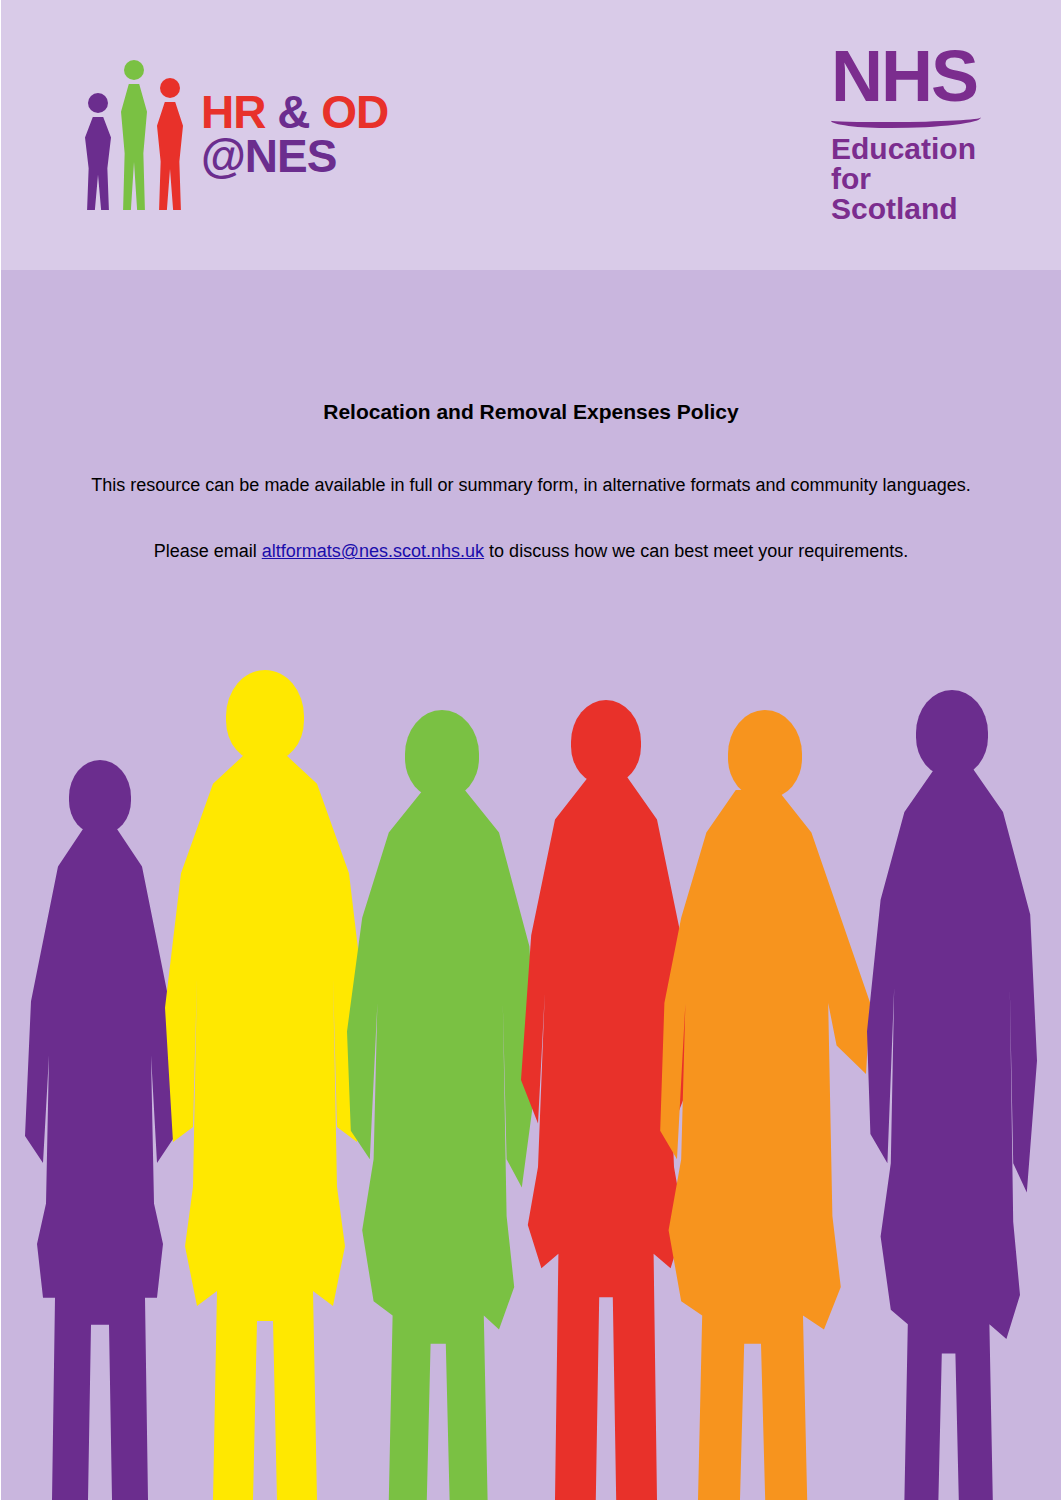HR & OD
@NES
NHS
Education
for
Scotland
Relocation and Removal Expenses Policy
This resource can be made available in full or summary form, in alternative formats and community languages.
Please email altformats@nes.scot.nhs.uk to discuss how we can best meet your requirements.